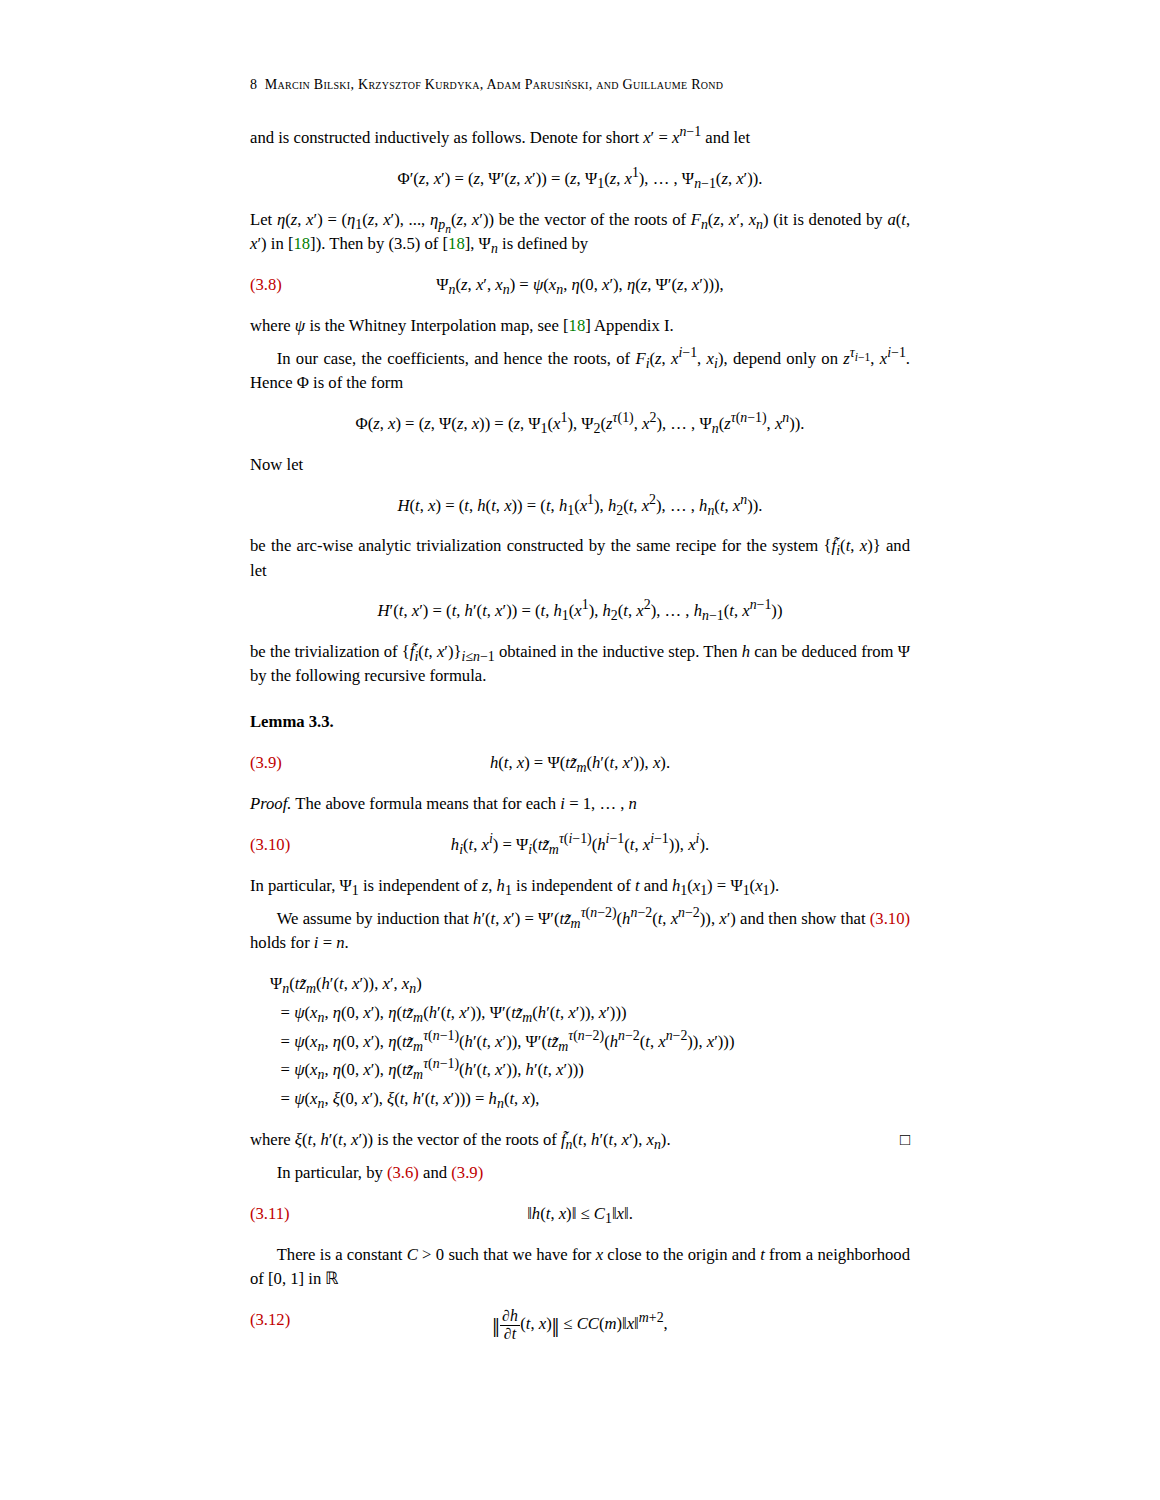8 Marcin Bilski, Krzysztof Kurdyka, Adam Parusiński, and Guillaume Rond
and is constructed inductively as follows. Denote for short x′ = xn−1 and let
Φ′(z, x′) = (z, Ψ′(z, x′)) = (z, Ψ1(z, x1), … , Ψn−1(z, x′)).
Let η(z, x′) = (η1(z, x′), ..., ηpn(z, x′)) be the vector of the roots of Fn(z, x′, xn) (it is denoted by a(t, x′) in [18]). Then by (3.5) of [18], Ψn is defined by
(3.8) Ψn(z, x′, xn) = ψ(xn, η(0, x′), η(z, Ψ′(z, x′))),
where ψ is the Whitney Interpolation map, see [18] Appendix I.
In our case, the coefficients, and hence the roots, of Fi(z, xi−1, xi), depend only on zτi−1, xi−1. Hence Φ is of the form
Φ(z, x) = (z, Ψ(z, x)) = (z, Ψ1(x1), Ψ2(zτ(1), x2), … , Ψn(zτ(n−1), xn)).
Now let
H(t, x) = (t, h(t, x)) = (t, h1(x1), h2(t, x2), … , hn(t, xn)).
be the arc-wise analytic trivialization constructed by the same recipe for the system {f̃i(t, x)} and let
H′(t, x′) = (t, h′(t, x′)) = (t, h1(x1), h2(t, x2), … , hn−1(t, xn−1))
be the trivialization of {f̃i(t, x′)}i≤n−1 obtained in the inductive step. Then h can be deduced from Ψ by the following recursive formula.
Lemma 3.3.
(3.9) h(t, x) = Ψ(tz̃m(h′(t, x′)), x).
Proof. The above formula means that for each i = 1, … , n
(3.10) hi(t, xi) = Ψi(tz̃mτ(i−1)(hi−1(t, xi−1)), xi).
In particular, Ψ1 is independent of z, h1 is independent of t and h1(x1) = Ψ1(x1).
We assume by induction that h′(t, x′) = Ψ′(tz̃mτ(n−2)(hn−2(t, xn−2)), x′) and then show that (3.10) holds for i = n.
Ψn(tz̃m(h′(t, x′)), x′, xn) = ψ(xn, η(0, x′), η(tz̃m(h′(t, x′)), Ψ′(tz̃m(h′(t, x′)), x′))) = ψ(xn, η(0, x′), η(tz̃mτ(n−1)(h′(t, x′)), Ψ′(tz̃mτ(n−2)(hn−2(t, xn−2)), x′))) = ψ(xn, η(0, x′), η(tz̃mτ(n−1)(h′(t, x′)), h′(t, x′))) = ψ(xn, ξ(0, x′), ξ(t, h′(t, x′))) = hn(t, x),
where ξ(t, h′(t, x′)) is the vector of the roots of f̃n(t, h′(t, x′), xn).□
In particular, by (3.6) and (3.9)
(3.11) ‖h(t, x)‖ ≤ C1‖x‖.
There is a constant C > 0 such that we have for x close to the origin and t from a neighborhood of [0, 1] in ℝ
(3.12) ‖∂h∂t(t, x)‖ ≤ CC(m)‖x‖m+2,